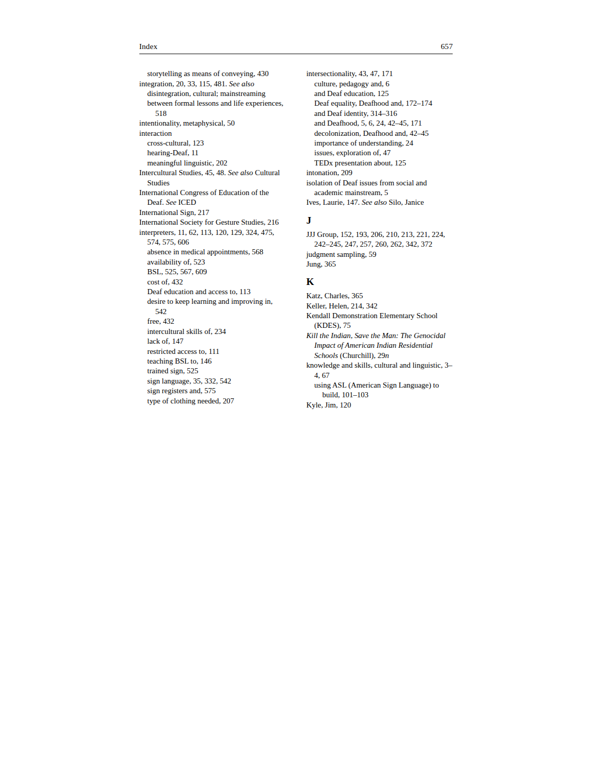Index 657
storytelling as means of conveying, 430
integration, 20, 33, 115, 481. See also disintegration, cultural; mainstreaming
between formal lessons and life experiences, 518
intentionality, metaphysical, 50
interaction
cross-cultural, 123
hearing-Deaf, 11
meaningful linguistic, 202
Intercultural Studies, 45, 48. See also Cultural Studies
International Congress of Education of the Deaf. See ICED
International Sign, 217
International Society for Gesture Studies, 216
interpreters, 11, 62, 113, 120, 129, 324, 475, 574, 575, 606
absence in medical appointments, 568
availability of, 523
BSL, 525, 567, 609
cost of, 432
Deaf education and access to, 113
desire to keep learning and improving in, 542
free, 432
intercultural skills of, 234
lack of, 147
restricted access to, 111
teaching BSL to, 146
trained sign, 525
sign language, 35, 332, 542
sign registers and, 575
type of clothing needed, 207
intersectionality, 43, 47, 171
culture, pedagogy and, 6
and Deaf education, 125
Deaf equality, Deafhood and, 172–174
and Deaf identity, 314–316
and Deafhood, 5, 6, 24, 42–45, 171
decolonization, Deafhood and, 42–45
importance of understanding, 24
issues, exploration of, 47
TEDx presentation about, 125
intonation, 209
isolation of Deaf issues from social and academic mainstream, 5
Ives, Laurie, 147. See also Silo, Janice
J
JJJ Group, 152, 193, 206, 210, 213, 221, 224, 242–245, 247, 257, 260, 262, 342, 372
judgment sampling, 59
Jung, 365
K
Katz, Charles, 365
Keller, Helen, 214, 342
Kendall Demonstration Elementary School (KDES), 75
Kill the Indian, Save the Man: The Genocidal Impact of American Indian Residential Schools (Churchill), 29n
knowledge and skills, cultural and linguistic, 3–4, 67
using ASL (American Sign Language) to build, 101–103
Kyle, Jim, 120